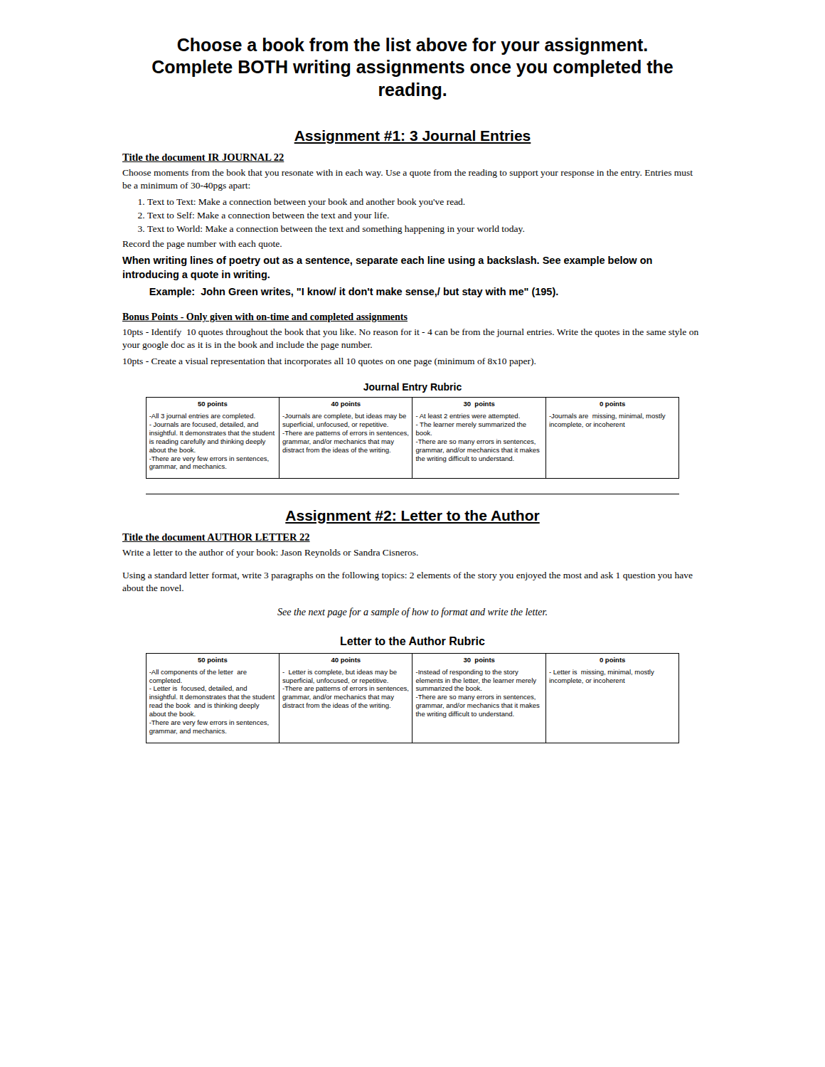Choose a book from the list above for your assignment.
Complete BOTH writing assignments once you completed the reading.
Assignment #1: 3 Journal Entries
Title the document IR JOURNAL 22
Choose moments from the book that you resonate with in each way. Use a quote from the reading to support your response in the entry. Entries must be a minimum of 30-40pgs apart:
Text to Text: Make a connection between your book and another book you've read.
Text to Self: Make a connection between the text and your life.
Text to World: Make a connection between the text and something happening in your world today.
Record the page number with each quote.
When writing lines of poetry out as a sentence, separate each line using a backslash. See example below on introducing a quote in writing.
Example: John Green writes, "I know/ it don't make sense,/ but stay with me" (195).
Bonus Points - Only given with on-time and completed assignments
10pts - Identify 10 quotes throughout the book that you like. No reason for it - 4 can be from the journal entries. Write the quotes in the same style on your google doc as it is in the book and include the page number.
10pts - Create a visual representation that incorporates all 10 quotes on one page (minimum of 8x10 paper).
Journal Entry Rubric
| 50 points | 40 points | 30 points | 0 points |
| --- | --- | --- | --- |
| -All 3 journal entries are completed. - Journals are focused, detailed, and insightful. It demonstrates that the student is reading carefully and thinking deeply about the book. -There are very few errors in sentences, grammar, and mechanics. | -Journals are complete, but ideas may be superficial, unfocused, or repetitive. -There are patterns of errors in sentences, grammar, and/or mechanics that may distract from the ideas of the writing. | - At least 2 entries were attempted. - The learner merely summarized the book. -There are so many errors in sentences, grammar, and/or mechanics that it makes the writing difficult to understand. | -Journals are missing, minimal, mostly incomplete, or incoherent |
Assignment #2: Letter to the Author
Title the document AUTHOR LETTER 22
Write a letter to the author of your book: Jason Reynolds or Sandra Cisneros.
Using a standard letter format, write 3 paragraphs on the following topics: 2 elements of the story you enjoyed the most and ask 1 question you have about the novel.
See the next page for a sample of how to format and write the letter.
Letter to the Author Rubric
| 50 points | 40 points | 30 points | 0 points |
| --- | --- | --- | --- |
| -All components of the letter are completed. - Letter is focused, detailed, and insightful. It demonstrates that the student read the book and is thinking deeply about the book. -There are very few errors in sentences, grammar, and mechanics. | - Letter is complete, but ideas may be superficial, unfocused, or repetitive. -There are patterns of errors in sentences, grammar, and/or mechanics that may distract from the ideas of the writing. | -Instead of responding to the story elements in the letter, the learner merely summarized the book. -There are so many errors in sentences, grammar, and/or mechanics that it makes the writing difficult to understand. | - Letter is missing, minimal, mostly incomplete, or incoherent |